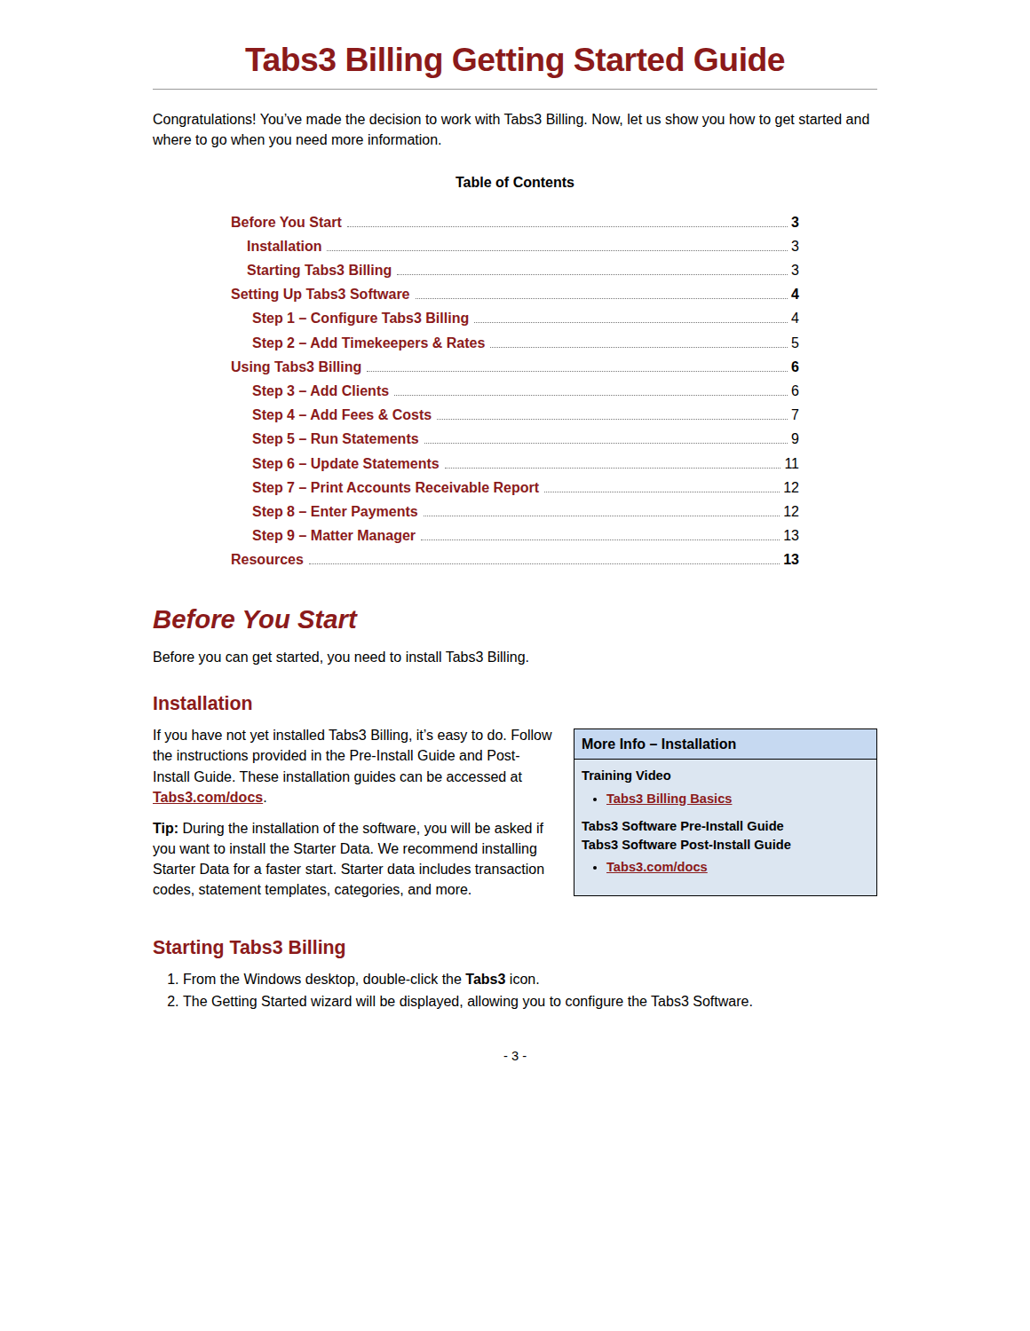Tabs3 Billing Getting Started Guide
Congratulations! You’ve made the decision to work with Tabs3 Billing. Now, let us show you how to get started and where to go when you need more information.
Table of Contents
Before You Start 3
Installation 3
Starting Tabs3 Billing 3
Setting Up Tabs3 Software 4
Step 1 – Configure Tabs3 Billing 4
Step 2 – Add Timekeepers & Rates 5
Using Tabs3 Billing 6
Step 3 – Add Clients 6
Step 4 – Add Fees & Costs 7
Step 5 – Run Statements 9
Step 6 – Update Statements 11
Step 7 – Print Accounts Receivable Report 12
Step 8 – Enter Payments 12
Step 9 – Matter Manager 13
Resources 13
Before You Start
Before you can get started, you need to install Tabs3 Billing.
Installation
More Info – Installation
Training Video
Tabs3 Billing Basics
Tabs3 Software Pre-Install Guide
Tabs3 Software Post-Install Guide
Tabs3.com/docs
If you have not yet installed Tabs3 Billing, it’s easy to do. Follow the instructions provided in the Pre-Install Guide and Post-Install Guide. These installation guides can be accessed at Tabs3.com/docs.
Tip: During the installation of the software, you will be asked if you want to install the Starter Data. We recommend installing Starter Data for a faster start. Starter data includes transaction codes, statement templates, categories, and more.
Starting Tabs3 Billing
From the Windows desktop, double-click the Tabs3 icon.
The Getting Started wizard will be displayed, allowing you to configure the Tabs3 Software.
- 3 -